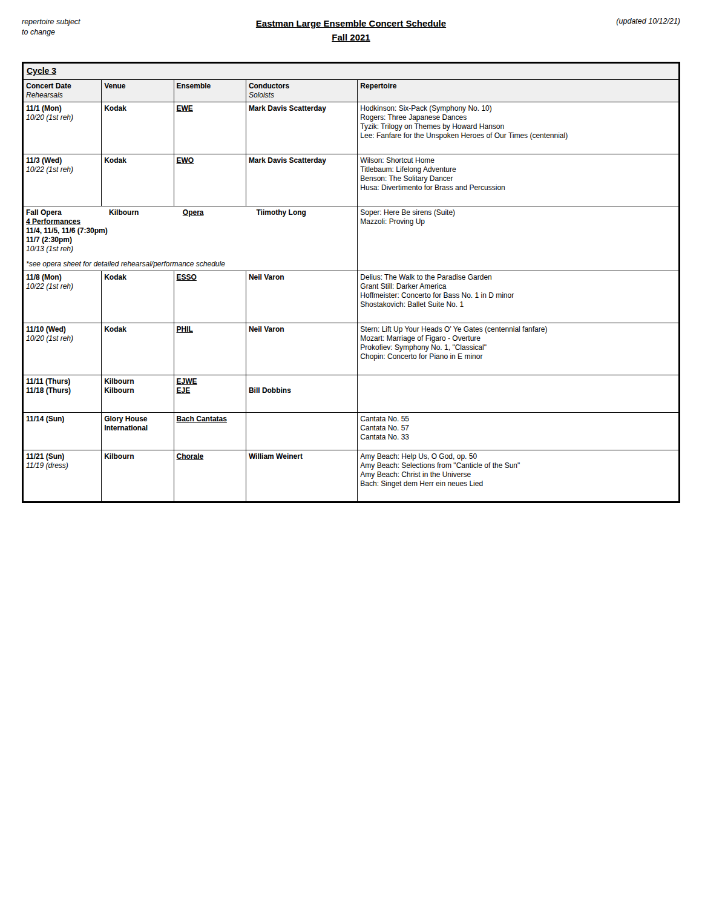repertoire subject
to change
Eastman Large Ensemble Concert Schedule
Fall 2021
(updated 10/12/21)
| Cycle 3 |
| Concert Date Rehearsals | Venue | Ensemble | Conductors Soloists | Repertoire |
| 11/1 (Mon) 10/20 (1st reh) | Kodak | EWE | Mark Davis Scatterday | Hodkinson: Six-Pack (Symphony No. 10) Rogers: Three Japanese Dances Tyzik: Trilogy on Themes by Howard Hanson Lee: Fanfare for the Unspoken Heroes of Our Times (centennial) |
| 11/3 (Wed) 10/22 (1st reh) | Kodak | EWO | Mark Davis Scatterday | Wilson: Shortcut Home Titlebaum: Lifelong Adventure Benson: The Solitary Dancer Husa: Divertimento for Brass and Percussion |
| / Fall Opera / Kilbourn / Opera / Tiimothy Long / / 4 Performances / / 11/4, 11/5, 11/6 (7:30pm) / / 11/7 (2:30pm) / / 10/13 (1st reh) / / *see opera sheet for detailed rehearsal/performance schedule / | Soper: Here Be sirens (Suite) Mazzoli: Proving Up |
| 11/8 (Mon) 10/22 (1st reh) | Kodak | ESSO | Neil Varon | Delius: The Walk to the Paradise Garden Grant Still: Darker America Hoffmeister: Concerto for Bass No. 1 in D minor Shostakovich: Ballet Suite No. 1 |
| 11/10 (Wed) 10/20 (1st reh) | Kodak | PHIL | Neil Varon | Stern: Lift Up Your Heads O' Ye Gates (centennial fanfare) Mozart: Marriage of Figaro - Overture Prokofiev: Symphony No. 1, "Classical" Chopin: Concerto for Piano in E minor |
| 11/11 (Thurs) 11/18 (Thurs) | Kilbourn Kilbourn | EJWE EJE | Bill Dobbins | |
| 11/14 (Sun) | Glory House International | Bach Cantatas | | Cantata No. 55 Cantata No. 57 Cantata No. 33 |
| 11/21 (Sun) 11/19 (dress) | Kilbourn | Chorale | William Weinert | Amy Beach: Help Us, O God, op. 50 Amy Beach: Selections from "Canticle of the Sun" Amy Beach: Christ in the Universe Bach: Singet dem Herr ein neues Lied |